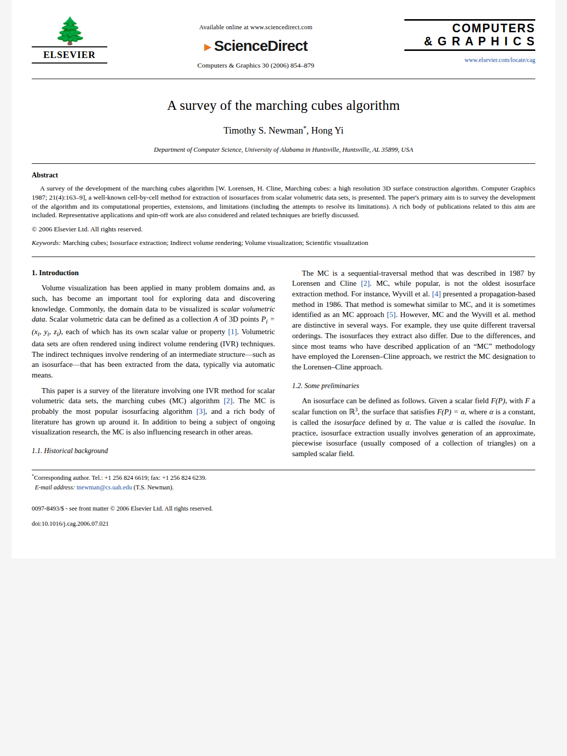🌲
ELSEVIER
Available online at www.sciencedirect.com
▸ Science Direct
Computers & Graphics 30 (2006) 854–879
COMPUTERS
& G R A P H I C S
www.elsevier.com/locate/cag
A survey of the marching cubes algorithm
Timothy S. Newman*, Hong Yi
Department of Computer Science, University of Alabama in Huntsville, Huntsville, AL 35899, USA
Abstract
A survey of the development of the marching cubes algorithm [W. Lorensen, H. Cline, Marching cubes: a high resolution 3D surface construction algorithm. Computer Graphics 1987; 21(4):163–9], a well-known cell-by-cell method for extraction of isosurfaces from scalar volumetric data sets, is presented. The paper's primary aim is to survey the development of the algorithm and its computational properties, extensions, and limitations (including the attempts to resolve its limitations). A rich body of publications related to this aim are included. Representative applications and spin-off work are also considered and related techniques are briefly discussed.
© 2006 Elsevier Ltd. All rights reserved.
Keywords: Marching cubes; Isosurface extraction; Indirect volume rendering; Volume visualization; Scientific visualization
1. Introduction
Volume visualization has been applied in many problem domains and, as such, has become an important tool for exploring data and discovering knowledge. Commonly, the domain data to be visualized is scalar volumetric data. Scalar volumetric data can be defined as a collection A of 3D points Pi = (xi, yi, zi), each of which has its own scalar value or property [1]. Volumetric data sets are often rendered using indirect volume rendering (IVR) techniques. The indirect techniques involve rendering of an intermediate structure—such as an isosurface—that has been extracted from the data, typically via automatic means.
This paper is a survey of the literature involving one IVR method for scalar volumetric data sets, the marching cubes (MC) algorithm [2]. The MC is probably the most popular isosurfacing algorithm [3], and a rich body of literature has grown up around it. In addition to being a subject of ongoing visualization research, the MC is also influencing research in other areas.
1.1. Historical background
The MC is a sequential-traversal method that was described in 1987 by Lorensen and Cline [2]. MC, while popular, is not the oldest isosurface extraction method. For instance, Wyvill et al. [4] presented a propagation-based method in 1986. That method is somewhat similar to MC, and it is sometimes identified as an MC approach [5]. However, MC and the Wyvill et al. method are distinctive in several ways. For example, they use quite different traversal orderings. The isosurfaces they extract also differ. Due to the differences, and since most teams who have described application of an “MC” methodology have employed the Lorensen–Cline approach, we restrict the MC designation to the Lorensen–Cline approach.
1.2. Some preliminaries
An isosurface can be defined as follows. Given a scalar field F(P), with F a scalar function on ℝ3, the surface that satisfies F(P) = α, where α is a constant, is called the isosurface defined by α. The value α is called the isovalue. In practice, isosurface extraction usually involves generation of an approximate, piecewise isosurface (usually composed of a collection of triangles) on a sampled scalar field.
*Corresponding author. Tel.: +1 256 824 6619; fax: +1 256 824 6239.
E-mail address: tnewman@cs.uah.edu (T.S. Newman).
0097-8493/$ - see front matter © 2006 Elsevier Ltd. All rights reserved.
doi:10.1016/j.cag.2006.07.021